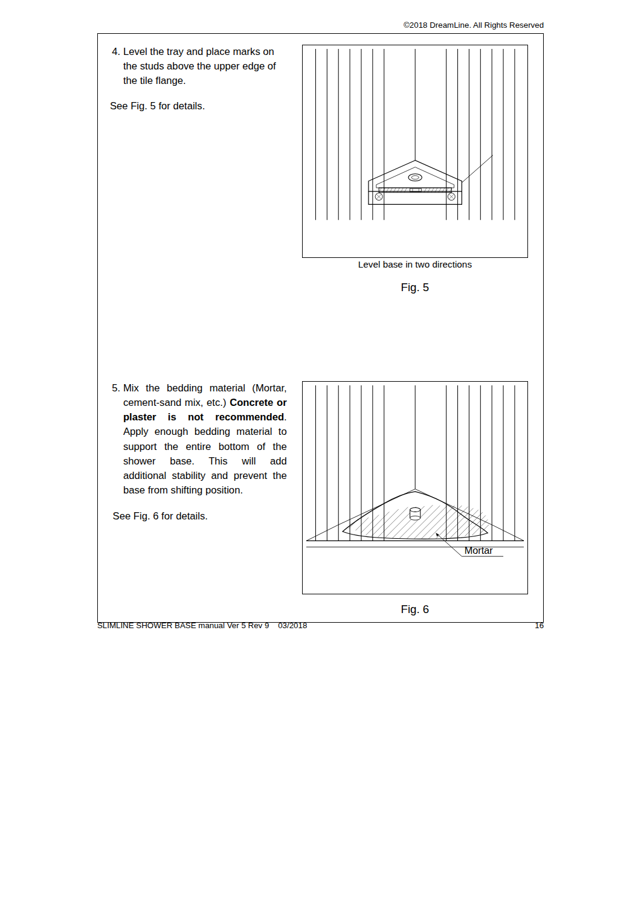©2018 DreamLine. All Rights Reserved
Level the tray and place marks on the studs above the upper edge of the tile flange.
See Fig. 5 for details.
Level base in two directions
Fig. 5
Mix the bedding material (Mortar, cement-sand mix, etc.) Concrete or plaster is not recommended. Apply enough bedding material to support the entire bottom of the shower base. This will add additional stability and prevent the base from shifting position.
See Fig. 6 for details.
Mortar
Fig. 6
SLIMLINE SHOWER BASE manual Ver 5 Rev 9 03/2018 16